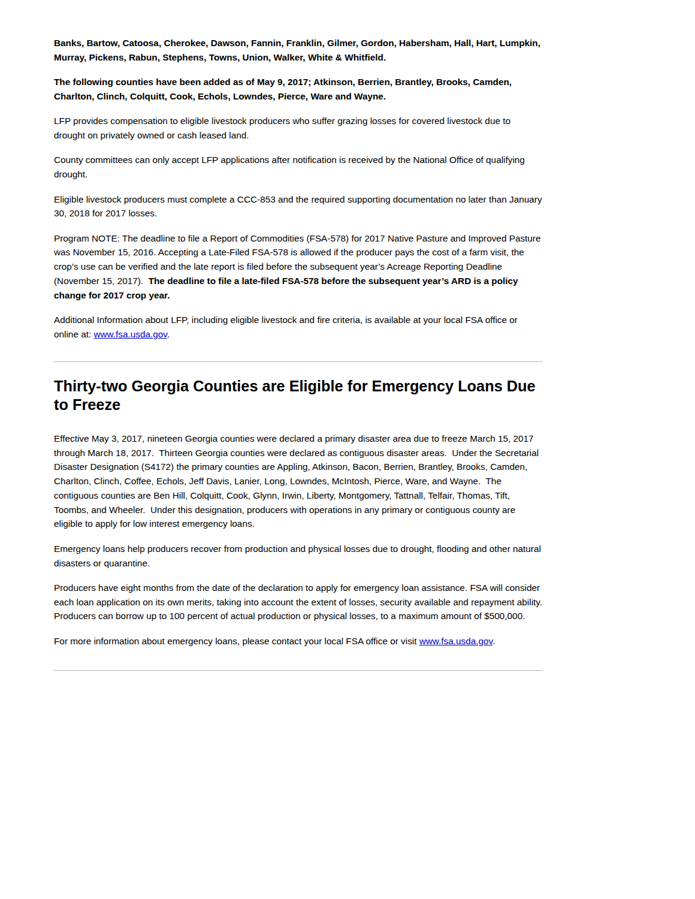Banks, Bartow, Catoosa, Cherokee, Dawson, Fannin, Franklin, Gilmer, Gordon, Habersham, Hall, Hart, Lumpkin, Murray, Pickens, Rabun, Stephens, Towns, Union, Walker, White & Whitfield.
The following counties have been added as of May 9, 2017; Atkinson, Berrien, Brantley, Brooks, Camden, Charlton, Clinch, Colquitt, Cook, Echols, Lowndes, Pierce, Ware and Wayne.
LFP provides compensation to eligible livestock producers who suffer grazing losses for covered livestock due to drought on privately owned or cash leased land.
County committees can only accept LFP applications after notification is received by the National Office of qualifying drought.
Eligible livestock producers must complete a CCC-853 and the required supporting documentation no later than January 30, 2018 for 2017 losses.
Program NOTE: The deadline to file a Report of Commodities (FSA-578) for 2017 Native Pasture and Improved Pasture was November 15, 2016. Accepting a Late-Filed FSA-578 is allowed if the producer pays the cost of a farm visit, the crop’s use can be verified and the late report is filed before the subsequent year’s Acreage Reporting Deadline (November 15, 2017). The deadline to file a late-filed FSA-578 before the subsequent year’s ARD is a policy change for 2017 crop year.
Additional Information about LFP, including eligible livestock and fire criteria, is available at your local FSA office or online at: www.fsa.usda.gov.
Thirty-two Georgia Counties are Eligible for Emergency Loans Due to Freeze
Effective May 3, 2017, nineteen Georgia counties were declared a primary disaster area due to freeze March 15, 2017 through March 18, 2017. Thirteen Georgia counties were declared as contiguous disaster areas. Under the Secretarial Disaster Designation (S4172) the primary counties are Appling, Atkinson, Bacon, Berrien, Brantley, Brooks, Camden, Charlton, Clinch, Coffee, Echols, Jeff Davis, Lanier, Long, Lowndes, McIntosh, Pierce, Ware, and Wayne. The contiguous counties are Ben Hill, Colquitt, Cook, Glynn, Irwin, Liberty, Montgomery, Tattnall, Telfair, Thomas, Tift, Toombs, and Wheeler. Under this designation, producers with operations in any primary or contiguous county are eligible to apply for low interest emergency loans.
Emergency loans help producers recover from production and physical losses due to drought, flooding and other natural disasters or quarantine.
Producers have eight months from the date of the declaration to apply for emergency loan assistance. FSA will consider each loan application on its own merits, taking into account the extent of losses, security available and repayment ability. Producers can borrow up to 100 percent of actual production or physical losses, to a maximum amount of $500,000.
For more information about emergency loans, please contact your local FSA office or visit www.fsa.usda.gov.